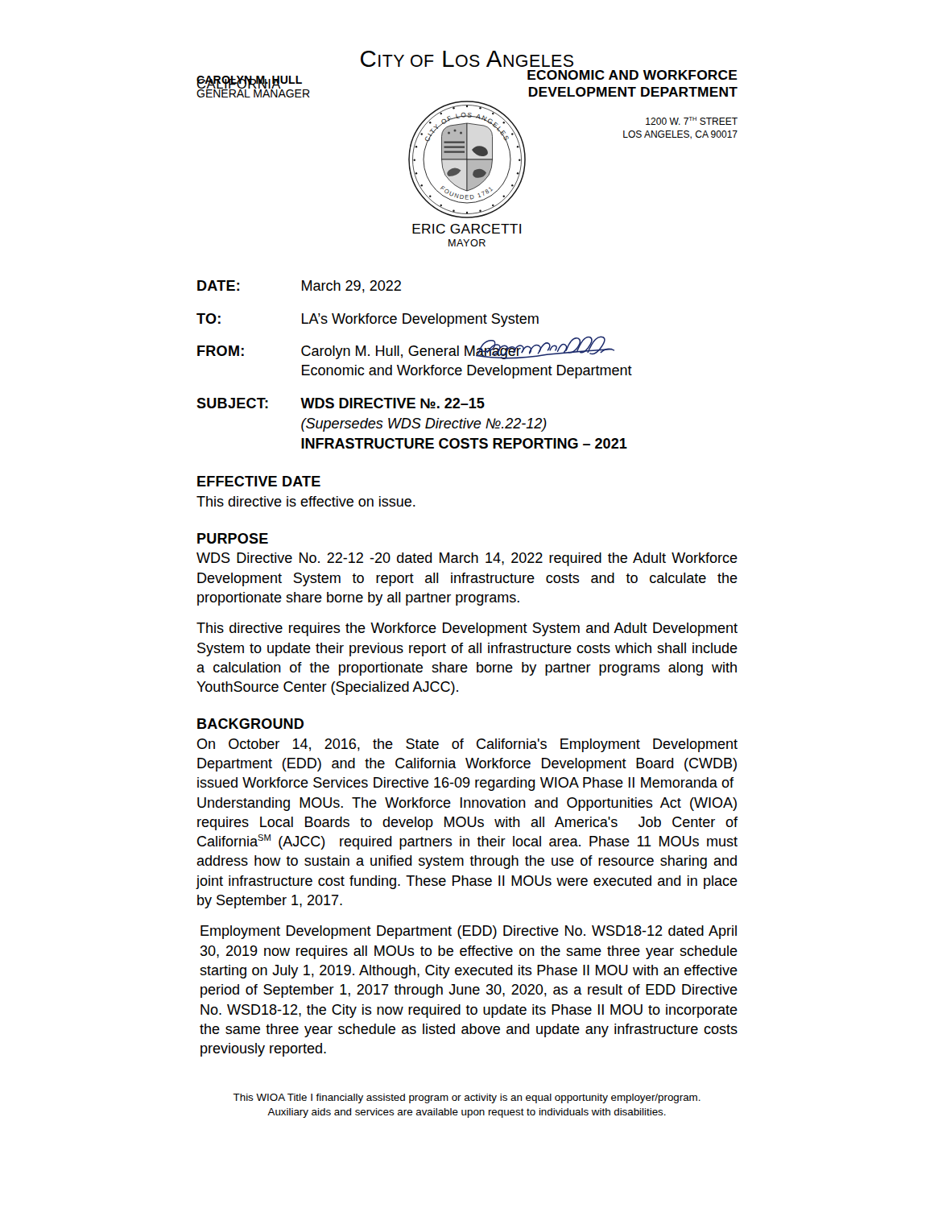CAROLYN M. HULL
GENERAL MANAGER
ECONOMIC AND WORKFORCE
DEVELOPMENT DEPARTMENT
1200 W. 7TH STREET
LOS ANGELES, CA 90017
CITY OF LOS ANGELES
CALIFORNIA
CITY OF LOS ANGELES FOUNDED 1781
ERIC GARCETTI
MAYOR
DATE:
March 29, 2022
TO:
LA’s Workforce Development System
FROM:
Carolyn M. Hull, General Manager
Economic and Workforce Development Department
SUBJECT:
WDS DIRECTIVE №. 22–15
(Supersedes WDS Directive №.22-12)
INFRASTRUCTURE COSTS REPORTING – 2021
EFFECTIVE DATE
This directive is effective on issue.
PURPOSE
WDS Directive No. 22-12 -20 dated March 14, 2022 required the Adult Workforce Development System to report all infrastructure costs and to calculate the proportionate share borne by all partner programs.
This directive requires the Workforce Development System and Adult Development System to update their previous report of all infrastructure costs which shall include a calculation of the proportionate share borne by partner programs along with YouthSource Center (Specialized AJCC).
BACKGROUND
On October 14, 2016, the State of California's Employment Development Department (EDD) and the California Workforce Development Board (CWDB) issued Workforce Services Directive 16-09 regarding WIOA Phase II Memoranda of Understanding MOUs. The Workforce Innovation and Opportunities Act (WIOA) requires Local Boards to develop MOUs with all America's Job Center of CaliforniaSM (AJCC) required partners in their local area. Phase 11 MOUs must address how to sustain a unified system through the use of resource sharing and joint infrastructure cost funding. These Phase II MOUs were executed and in place by September 1, 2017.
Employment Development Department (EDD) Directive No. WSD18-12 dated April 30, 2019 now requires all MOUs to be effective on the same three year schedule starting on July 1, 2019. Although, City executed its Phase II MOU with an effective period of September 1, 2017 through June 30, 2020, as a result of EDD Directive No. WSD18-12, the City is now required to update its Phase II MOU to incorporate the same three year schedule as listed above and update any infrastructure costs previously reported.
This WIOA Title I financially assisted program or activity is an equal opportunity employer/program.
Auxiliary aids and services are available upon request to individuals with disabilities.